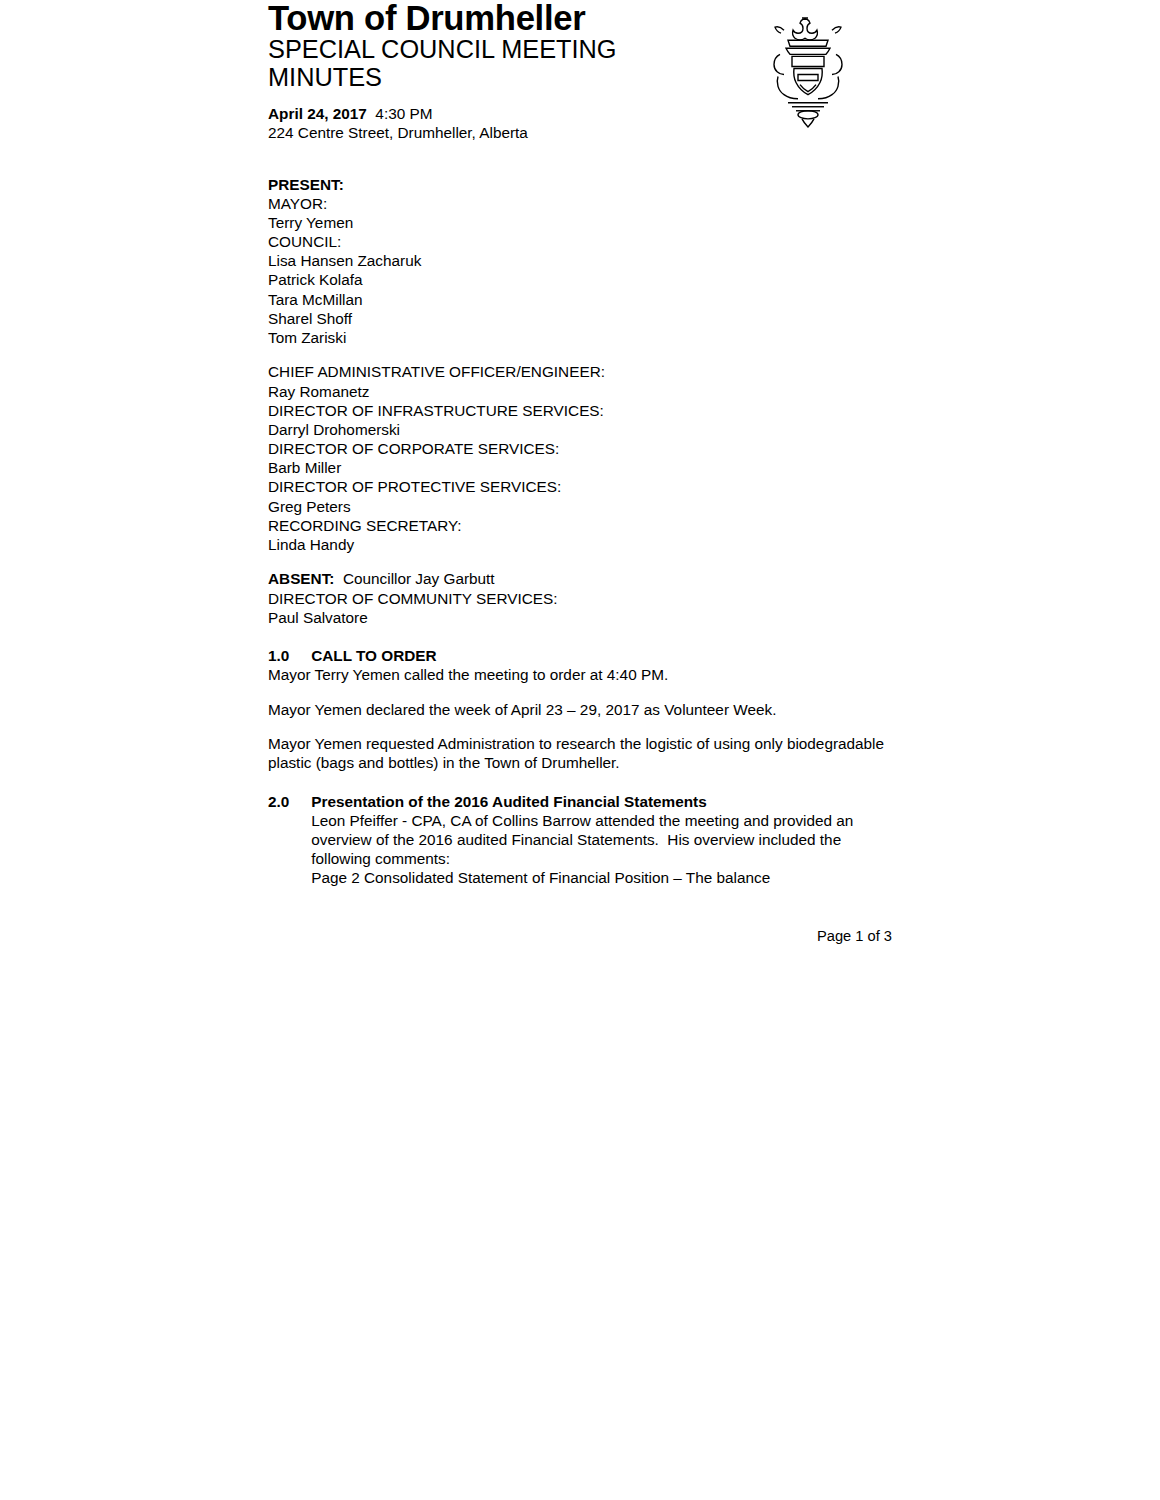Town of Drumheller
SPECIAL COUNCIL MEETING
MINUTES
April 24, 2017 4:30 PM
224 Centre Street, Drumheller, Alberta
PRESENT:
MAYOR:
Terry Yemen
COUNCIL:
Lisa Hansen Zacharuk
Patrick Kolafa
Tara McMillan
Sharel Shoff
Tom Zariski
CHIEF ADMINISTRATIVE OFFICER/ENGINEER:
Ray Romanetz
DIRECTOR OF INFRASTRUCTURE SERVICES:
Darryl Drohomerski
DIRECTOR OF CORPORATE SERVICES:
Barb Miller
DIRECTOR OF PROTECTIVE SERVICES:
Greg Peters
RECORDING SECRETARY:
Linda Handy
ABSENT: Councillor Jay Garbutt
DIRECTOR OF COMMUNITY SERVICES:
Paul Salvatore
1.0 CALL TO ORDER
Mayor Terry Yemen called the meeting to order at 4:40 PM.
Mayor Yemen declared the week of April 23 – 29, 2017 as Volunteer Week.
Mayor Yemen requested Administration to research the logistic of using only biodegradable plastic (bags and bottles) in the Town of Drumheller.
2.0 Presentation of the 2016 Audited Financial Statements
Leon Pfeiffer - CPA, CA of Collins Barrow attended the meeting and provided an overview of the 2016 audited Financial Statements. His overview included the following comments:
Page 2 Consolidated Statement of Financial Position – The balance
Page 1 of 3